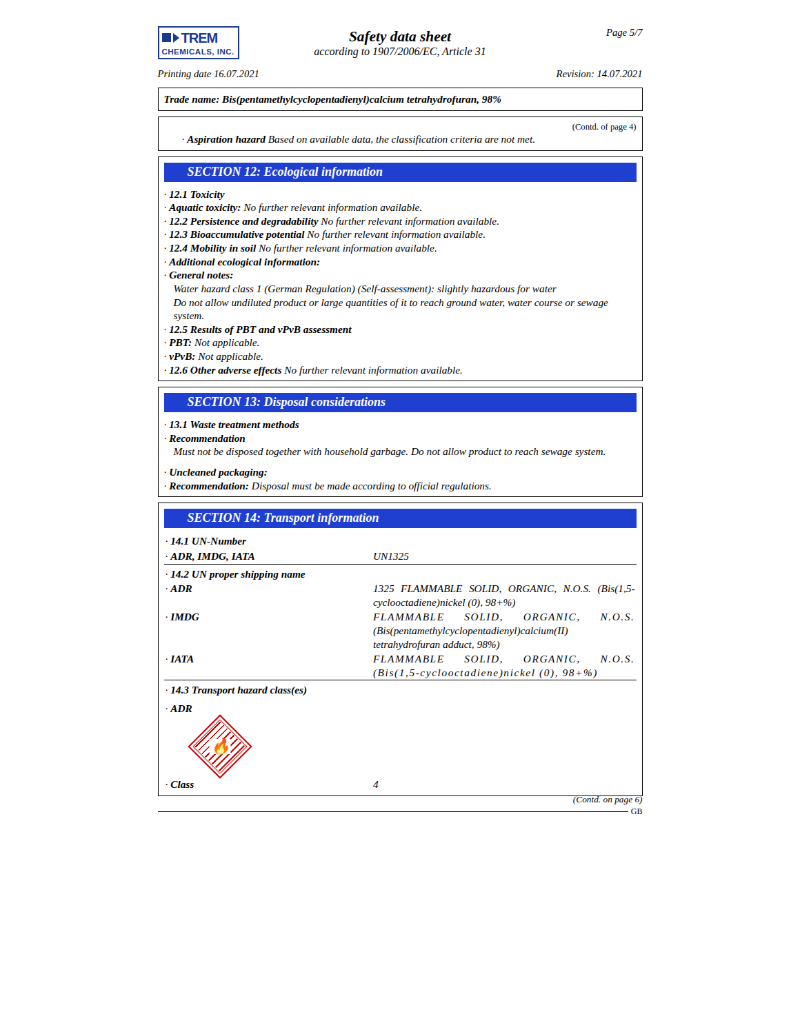TREM
CHEMICALS, INC.
Page 5/7
Safety data sheet
according to 1907/2006/EC, Article 31
Printing date 16.07.2021
Revision: 14.07.2021
Trade name: Bis(pentamethylcyclopentadienyl)calcium tetrahydrofuran, 98%
(Contd. of page 4)
· Aspiration hazard Based on available data, the classification criteria are not met.
SECTION 12: Ecological information
· 12.1 Toxicity
· Aquatic toxicity: No further relevant information available.
· 12.2 Persistence and degradability No further relevant information available.
· 12.3 Bioaccumulative potential No further relevant information available.
· 12.4 Mobility in soil No further relevant information available.
· Additional ecological information:
· General notes:
Water hazard class 1 (German Regulation) (Self-assessment): slightly hazardous for water
Do not allow undiluted product or large quantities of it to reach ground water, water course or sewage system.
· 12.5 Results of PBT and vPvB assessment
· PBT: Not applicable.
· vPvB: Not applicable.
· 12.6 Other adverse effects No further relevant information available.
SECTION 13: Disposal considerations
· 13.1 Waste treatment methods
· Recommendation
Must not be disposed together with household garbage. Do not allow product to reach sewage system.
· Uncleaned packaging:
· Recommendation: Disposal must be made according to official regulations.
SECTION 14: Transport information
| · 14.1 UN-Number | |
| · ADR, IMDG, IATA | UN1325 |
| · 14.2 UN proper shipping name | |
| · ADR | 1325 FLAMMABLE SOLID, ORGANIC, N.O.S. (Bis(1,5-cyclooctadiene)nickel (0), 98+%) |
| · IMDG | FLAMMABLE SOLID, ORGANIC, N.O.S. (Bis(pentamethylcyclopentadienyl)calcium(II) tetrahydrofuran adduct, 98%) |
| · IATA | FLAMMABLE SOLID, ORGANIC, N.O.S. (Bis(1,5-cyclooctadiene)nickel (0), 98+%) |
| · 14.3 Transport hazard class(es) | |
| · ADR | |
| 🔥 |
| · Class | 4 |
(Contd. on page 6)
GB